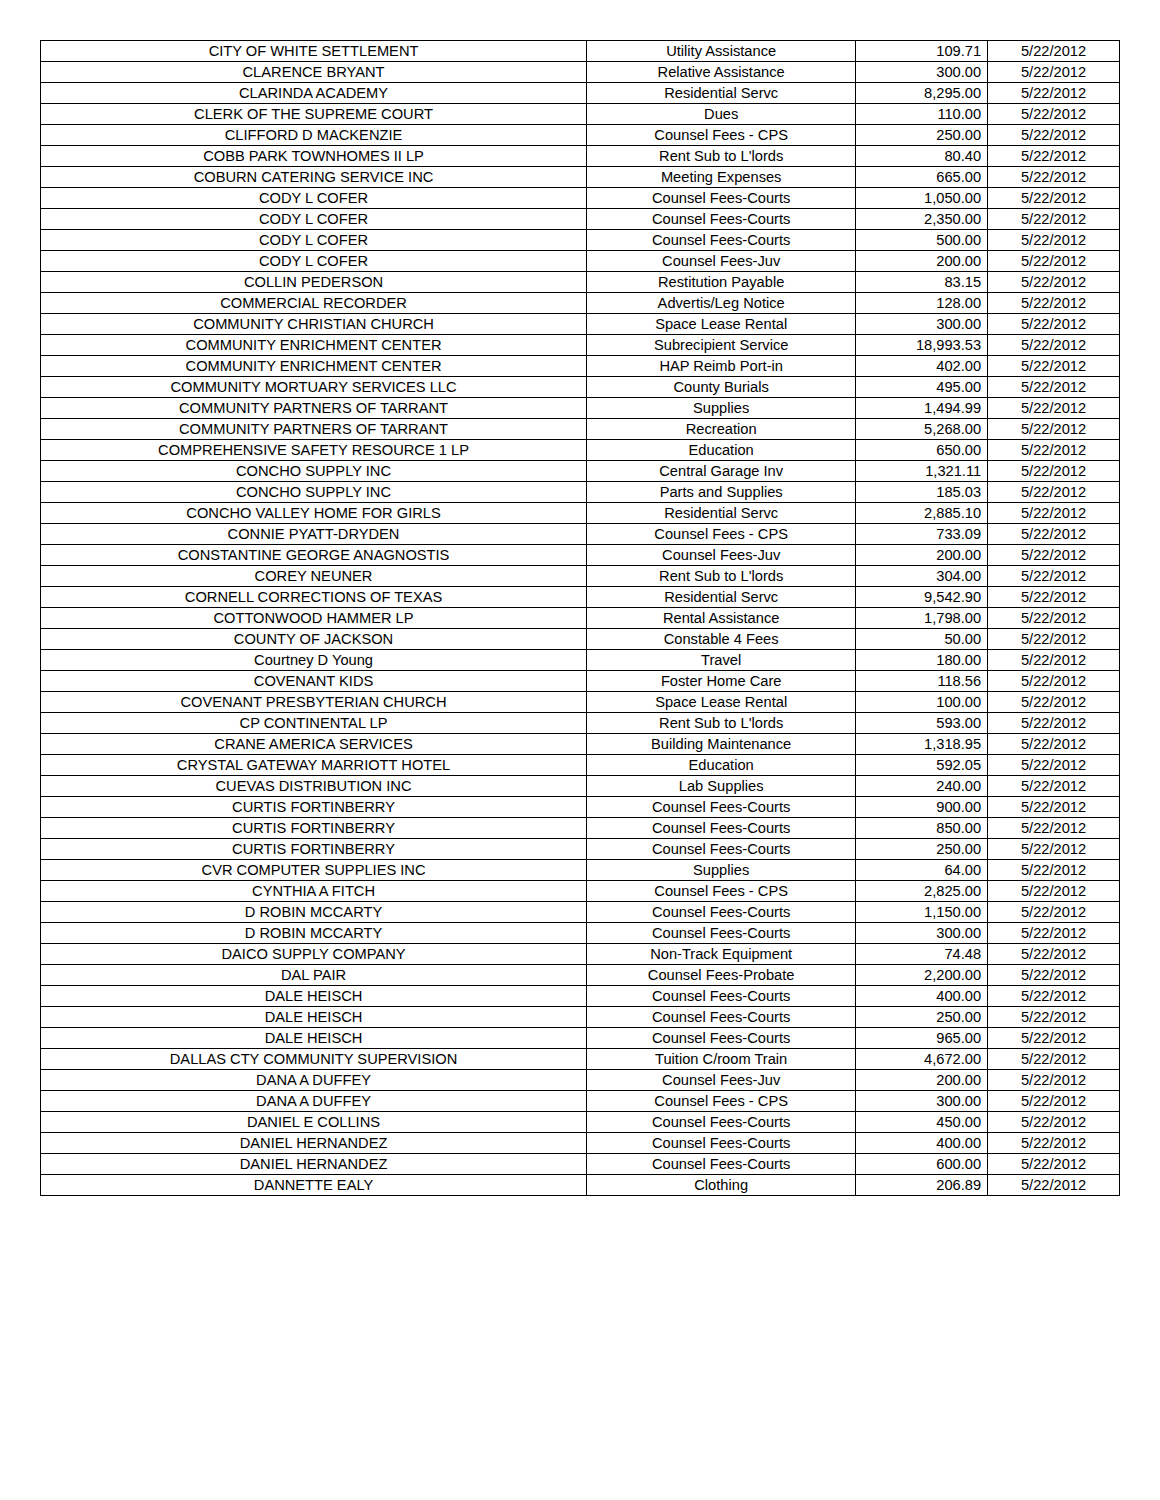| CITY OF WHITE SETTLEMENT | Utility Assistance | 109.71 | 5/22/2012 |
| CLARENCE BRYANT | Relative Assistance | 300.00 | 5/22/2012 |
| CLARINDA ACADEMY | Residential Servc | 8,295.00 | 5/22/2012 |
| CLERK OF THE SUPREME COURT | Dues | 110.00 | 5/22/2012 |
| CLIFFORD D MACKENZIE | Counsel Fees - CPS | 250.00 | 5/22/2012 |
| COBB PARK TOWNHOMES II LP | Rent Sub to L'lords | 80.40 | 5/22/2012 |
| COBURN CATERING SERVICE INC | Meeting Expenses | 665.00 | 5/22/2012 |
| CODY L COFER | Counsel Fees-Courts | 1,050.00 | 5/22/2012 |
| CODY L COFER | Counsel Fees-Courts | 2,350.00 | 5/22/2012 |
| CODY L COFER | Counsel Fees-Courts | 500.00 | 5/22/2012 |
| CODY L COFER | Counsel Fees-Juv | 200.00 | 5/22/2012 |
| COLLIN PEDERSON | Restitution Payable | 83.15 | 5/22/2012 |
| COMMERCIAL RECORDER | Advertis/Leg Notice | 128.00 | 5/22/2012 |
| COMMUNITY CHRISTIAN CHURCH | Space Lease Rental | 300.00 | 5/22/2012 |
| COMMUNITY ENRICHMENT CENTER | Subrecipient Service | 18,993.53 | 5/22/2012 |
| COMMUNITY ENRICHMENT CENTER | HAP Reimb Port-in | 402.00 | 5/22/2012 |
| COMMUNITY MORTUARY SERVICES LLC | County Burials | 495.00 | 5/22/2012 |
| COMMUNITY PARTNERS OF TARRANT | Supplies | 1,494.99 | 5/22/2012 |
| COMMUNITY PARTNERS OF TARRANT | Recreation | 5,268.00 | 5/22/2012 |
| COMPREHENSIVE SAFETY RESOURCE 1 LP | Education | 650.00 | 5/22/2012 |
| CONCHO SUPPLY INC | Central Garage Inv | 1,321.11 | 5/22/2012 |
| CONCHO SUPPLY INC | Parts and Supplies | 185.03 | 5/22/2012 |
| CONCHO VALLEY HOME FOR GIRLS | Residential Servc | 2,885.10 | 5/22/2012 |
| CONNIE PYATT-DRYDEN | Counsel Fees - CPS | 733.09 | 5/22/2012 |
| CONSTANTINE GEORGE ANAGNOSTIS | Counsel Fees-Juv | 200.00 | 5/22/2012 |
| COREY NEUNER | Rent Sub to L'lords | 304.00 | 5/22/2012 |
| CORNELL CORRECTIONS OF TEXAS | Residential Servc | 9,542.90 | 5/22/2012 |
| COTTONWOOD HAMMER LP | Rental Assistance | 1,798.00 | 5/22/2012 |
| COUNTY OF JACKSON | Constable 4 Fees | 50.00 | 5/22/2012 |
| Courtney D Young | Travel | 180.00 | 5/22/2012 |
| COVENANT KIDS | Foster Home Care | 118.56 | 5/22/2012 |
| COVENANT PRESBYTERIAN CHURCH | Space Lease Rental | 100.00 | 5/22/2012 |
| CP CONTINENTAL LP | Rent Sub to L'lords | 593.00 | 5/22/2012 |
| CRANE AMERICA SERVICES | Building Maintenance | 1,318.95 | 5/22/2012 |
| CRYSTAL GATEWAY MARRIOTT HOTEL | Education | 592.05 | 5/22/2012 |
| CUEVAS DISTRIBUTION INC | Lab Supplies | 240.00 | 5/22/2012 |
| CURTIS FORTINBERRY | Counsel Fees-Courts | 900.00 | 5/22/2012 |
| CURTIS FORTINBERRY | Counsel Fees-Courts | 850.00 | 5/22/2012 |
| CURTIS FORTINBERRY | Counsel Fees-Courts | 250.00 | 5/22/2012 |
| CVR COMPUTER SUPPLIES INC | Supplies | 64.00 | 5/22/2012 |
| CYNTHIA A FITCH | Counsel Fees - CPS | 2,825.00 | 5/22/2012 |
| D ROBIN MCCARTY | Counsel Fees-Courts | 1,150.00 | 5/22/2012 |
| D ROBIN MCCARTY | Counsel Fees-Courts | 300.00 | 5/22/2012 |
| DAICO SUPPLY COMPANY | Non-Track Equipment | 74.48 | 5/22/2012 |
| DAL PAIR | Counsel Fees-Probate | 2,200.00 | 5/22/2012 |
| DALE HEISCH | Counsel Fees-Courts | 400.00 | 5/22/2012 |
| DALE HEISCH | Counsel Fees-Courts | 250.00 | 5/22/2012 |
| DALE HEISCH | Counsel Fees-Courts | 965.00 | 5/22/2012 |
| DALLAS CTY COMMUNITY SUPERVISION | Tuition C/room Train | 4,672.00 | 5/22/2012 |
| DANA A DUFFEY | Counsel Fees-Juv | 200.00 | 5/22/2012 |
| DANA A DUFFEY | Counsel Fees - CPS | 300.00 | 5/22/2012 |
| DANIEL E COLLINS | Counsel Fees-Courts | 450.00 | 5/22/2012 |
| DANIEL HERNANDEZ | Counsel Fees-Courts | 400.00 | 5/22/2012 |
| DANIEL HERNANDEZ | Counsel Fees-Courts | 600.00 | 5/22/2012 |
| DANNETTE EALY | Clothing | 206.89 | 5/22/2012 |